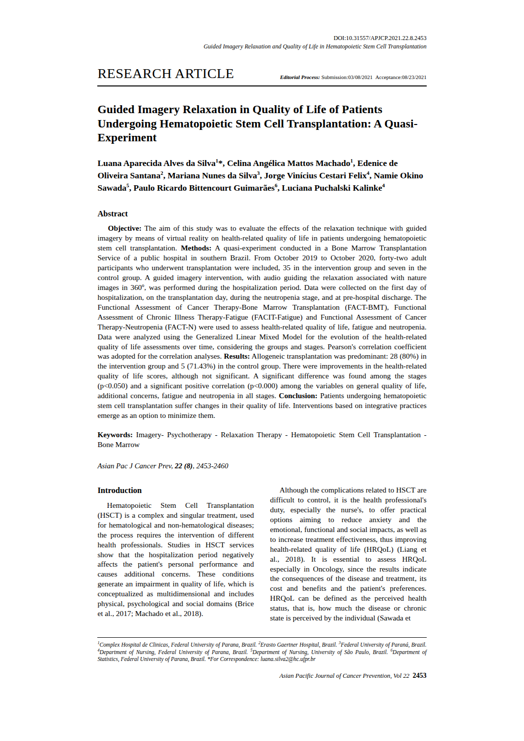DOI:10.31557/APJCP.2021.22.8.2453
Guided Imagery Relaxation and Quality of Life in Hematopoietic Stem Cell Transplantation
RESEARCH ARTICLE
Editorial Process: Submission:03/08/2021 Acceptance:08/23/2021
Guided Imagery Relaxation in Quality of Life of Patients Undergoing Hematopoietic Stem Cell Transplantation: A Quasi-Experiment
Luana Aparecida Alves da Silva1*, Celina Angélica Mattos Machado1, Edenice de Oliveira Santana2, Mariana Nunes da Silva3, Jorge Vinícius Cestari Felix4, Namie Okino Sawada5, Paulo Ricardo Bittencourt Guimarães6, Luciana Puchalski Kalinke4
Abstract
Objective: The aim of this study was to evaluate the effects of the relaxation technique with guided imagery by means of virtual reality on health-related quality of life in patients undergoing hematopoietic stem cell transplantation. Methods: A quasi-experiment conducted in a Bone Marrow Transplantation Service of a public hospital in southern Brazil. From October 2019 to October 2020, forty-two adult participants who underwent transplantation were included, 35 in the intervention group and seven in the control group. A guided imagery intervention, with audio guiding the relaxation associated with nature images in 360º, was performed during the hospitalization period. Data were collected on the first day of hospitalization, on the transplantation day, during the neutropenia stage, and at pre-hospital discharge. The Functional Assessment of Cancer Therapy-Bone Marrow Transplantation (FACT-BMT), Functional Assessment of Chronic Illness Therapy-Fatigue (FACIT-Fatigue) and Functional Assessment of Cancer Therapy-Neutropenia (FACT-N) were used to assess health-related quality of life, fatigue and neutropenia. Data were analyzed using the Generalized Linear Mixed Model for the evolution of the health-related quality of life assessments over time, considering the groups and stages. Pearson's correlation coefficient was adopted for the correlation analyses. Results: Allogeneic transplantation was predominant: 28 (80%) in the intervention group and 5 (71.43%) in the control group. There were improvements in the health-related quality of life scores, although not significant. A significant difference was found among the stages (p<0.050) and a significant positive correlation (p<0.000) among the variables on general quality of life, additional concerns, fatigue and neutropenia in all stages. Conclusion: Patients undergoing hematopoietic stem cell transplantation suffer changes in their quality of life. Interventions based on integrative practices emerge as an option to minimize them.
Keywords: Imagery- Psychotherapy - Relaxation Therapy - Hematopoietic Stem Cell Transplantation - Bone Marrow
Asian Pac J Cancer Prev, 22 (8), 2453-2460
Introduction
Hematopoietic Stem Cell Transplantation (HSCT) is a complex and singular treatment, used for hematological and non-hematological diseases; the process requires the intervention of different health professionals. Studies in HSCT services show that the hospitalization period negatively affects the patient's personal performance and causes additional concerns. These conditions generate an impairment in quality of life, which is conceptualized as multidimensional and includes physical, psychological and social domains (Brice et al., 2017; Machado et al., 2018).
Although the complications related to HSCT are difficult to control, it is the health professional's duty, especially the nurse's, to offer practical options aiming to reduce anxiety and the emotional, functional and social impacts, as well as to increase treatment effectiveness, thus improving health-related quality of life (HRQoL) (Liang et al., 2018). It is essential to assess HRQoL especially in Oncology, since the results indicate the consequences of the disease and treatment, its cost and benefits and the patient's preferences. HRQoL can be defined as the perceived health status, that is, how much the disease or chronic state is perceived by the individual (Sawada et
1Complex Hospital de Clinicas, Federal University of Parana, Brazil. 2Erasto Gaertner Hospital, Brazil. 3Federal University of Paraná, Brazil. 4Department of Nursing, Federal University of Parana, Brazil. 5Department of Nursing, University of São Paulo, Brazil. 6Department of Statistics, Federal University of Parana, Brazil. *For Correspondence: luana.silva2@hc.ufpr.br
Asian Pacific Journal of Cancer Prevention, Vol 22 2453